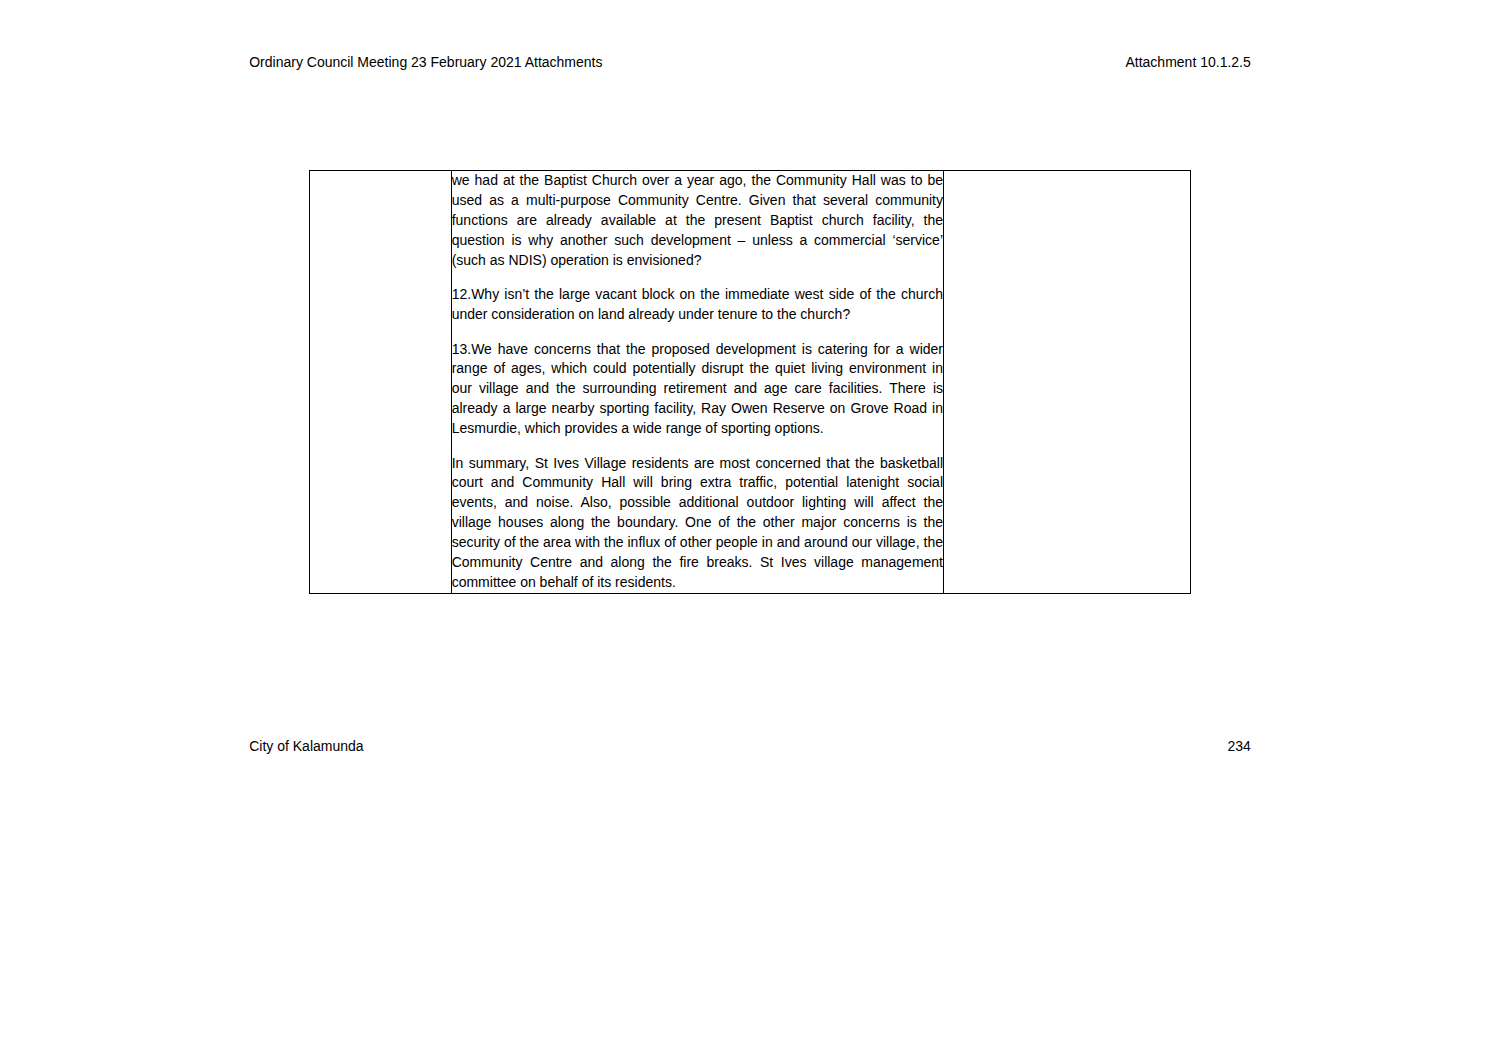Ordinary Council Meeting 23 February 2021 Attachments
Attachment 10.1.2.5
| | we had at the Baptist Church over a year ago, the Community Hall was to be used as a multi-purpose Community Centre. Given that several community functions are already available at the present Baptist church facility, the question is why another such development – unless a commercial ‘service’ (such as NDIS) operation is envisioned? 12.Why isn’t the large vacant block on the immediate west side of the church under consideration on land already under tenure to the church? 13.We have concerns that the proposed development is catering for a wider range of ages, which could potentially disrupt the quiet living environment in our village and the surrounding retirement and age care facilities. There is already a large nearby sporting facility, Ray Owen Reserve on Grove Road in Lesmurdie, which provides a wide range of sporting options. In summary, St Ives Village residents are most concerned that the basketball court and Community Hall will bring extra traffic, potential latenight social events, and noise. Also, possible additional outdoor lighting will affect the village houses along the boundary. One of the other major concerns is the security of the area with the influx of other people in and around our village, the Community Centre and along the fire breaks. St Ives village management committee on behalf of its residents. | |
City of Kalamunda
234